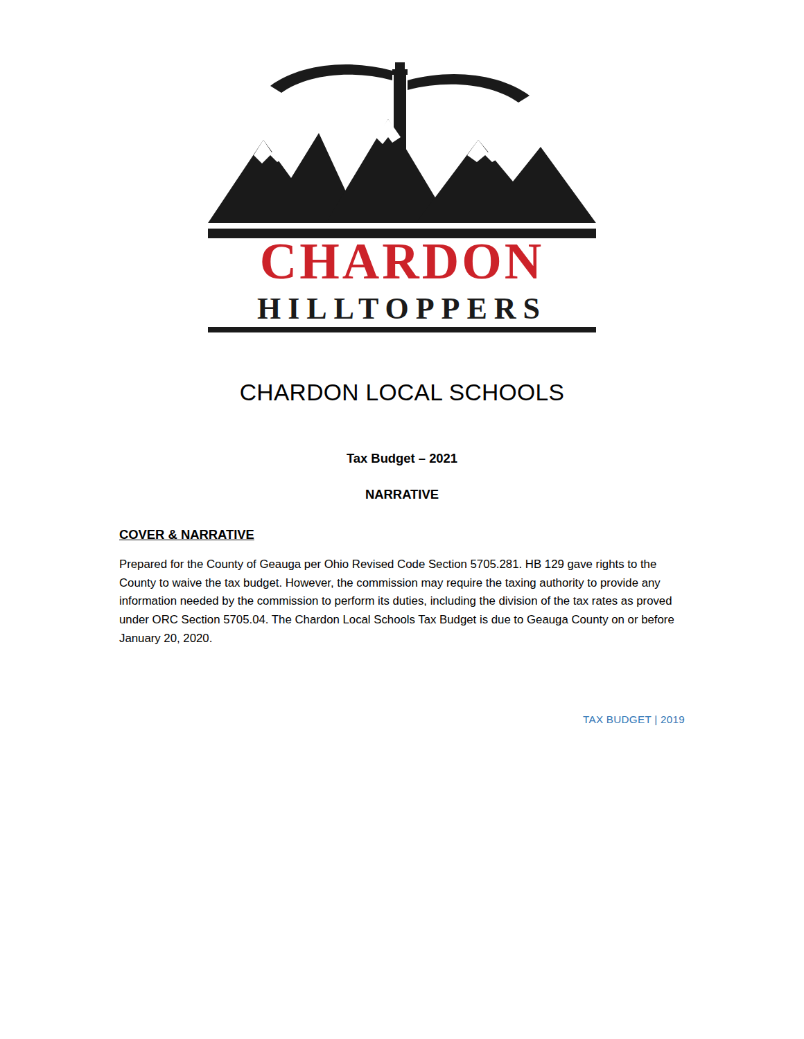Chardon Hilltoppers Logo CHARDON HILLTOPPERS
CHARDON LOCAL SCHOOLS
Tax Budget – 2021
NARRATIVE
COVER & NARRATIVE
Prepared for the County of Geauga per Ohio Revised Code Section 5705.281. HB 129 gave rights to the County to waive the tax budget. However, the commission may require the taxing authority to provide any information needed by the commission to perform its duties, including the division of the tax rates as proved under ORC Section 5705.04. The Chardon Local Schools Tax Budget is due to Geauga County on or before January 20, 2020.
TAX BUDGET | 2019